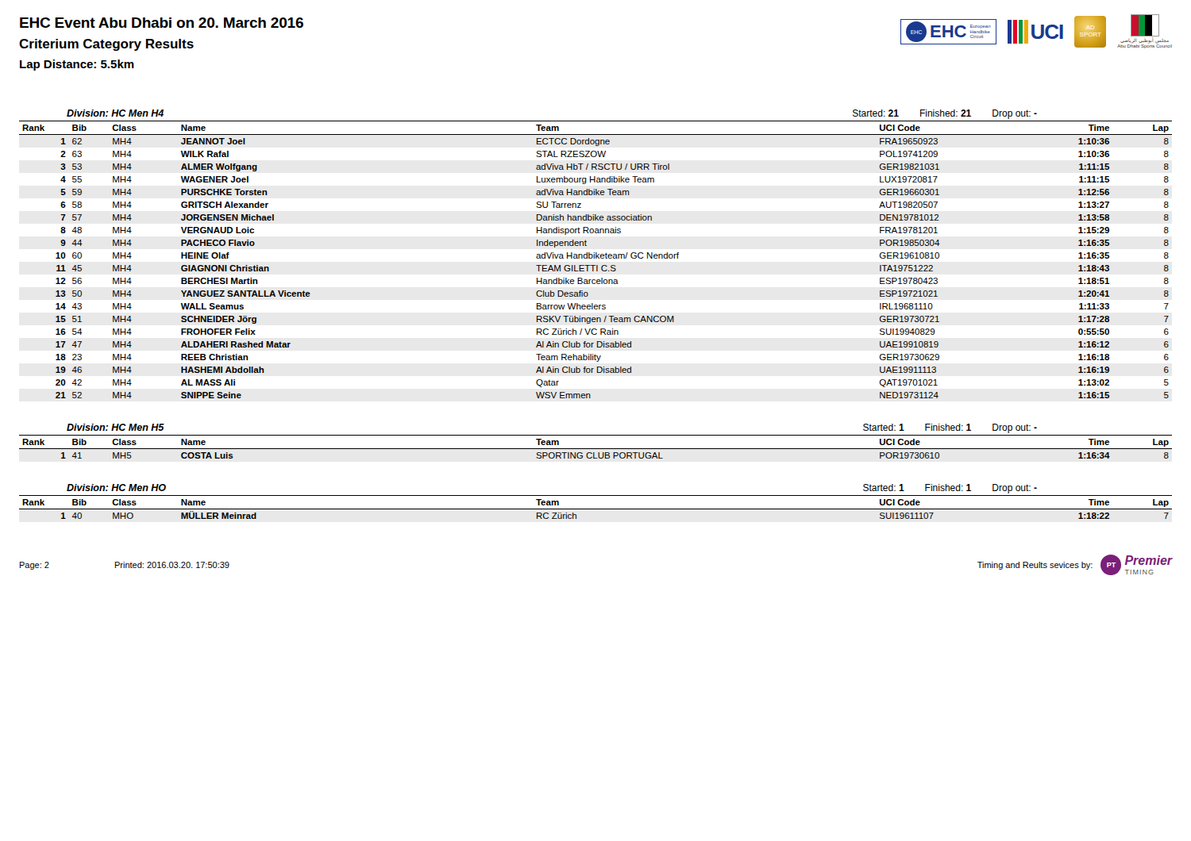EHC Event Abu Dhabi on 20. March 2016
Criterium Category Results
Lap Distance: 5.5km
EHC
EHC
European
Handbike
Circuit
UCI
AD
SPORT
مجلس أبوظبي الرياضي
Abu Dhabi Sports Council
Division: HC Men H4
Started: 21 Finished: 21 Drop out: -
| Rank | Bib | Class | Name | Team | UCI Code | Time | Lap |
| --- | --- | --- | --- | --- | --- | --- | --- |
| 1 | 62 | MH4 | JEANNOT Joel | ECTCC Dordogne | FRA19650923 | 1:10:36 | 8 |
| 2 | 63 | MH4 | WILK Rafal | STAL RZESZOW | POL19741209 | 1:10:36 | 8 |
| 3 | 53 | MH4 | ALMER Wolfgang | adViva HbT / RSCTU / URR Tirol | GER19821031 | 1:11:15 | 8 |
| 4 | 55 | MH4 | WAGENER Joel | Luxembourg Handibike Team | LUX19720817 | 1:11:15 | 8 |
| 5 | 59 | MH4 | PURSCHKE Torsten | adViva Handbike Team | GER19660301 | 1:12:56 | 8 |
| 6 | 58 | MH4 | GRITSCH Alexander | SU Tarrenz | AUT19820507 | 1:13:27 | 8 |
| 7 | 57 | MH4 | JORGENSEN Michael | Danish handbike association | DEN19781012 | 1:13:58 | 8 |
| 8 | 48 | MH4 | VERGNAUD Loic | Handisport Roannais | FRA19781201 | 1:15:29 | 8 |
| 9 | 44 | MH4 | PACHECO Flavio | Independent | POR19850304 | 1:16:35 | 8 |
| 10 | 60 | MH4 | HEINE Olaf | adViva Handbiketeam/ GC Nendorf | GER19610810 | 1:16:35 | 8 |
| 11 | 45 | MH4 | GIAGNONI Christian | TEAM GILETTI C.S | ITA19751222 | 1:18:43 | 8 |
| 12 | 56 | MH4 | BERCHESI Martin | Handbike Barcelona | ESP19780423 | 1:18:51 | 8 |
| 13 | 50 | MH4 | YANGUEZ SANTALLA Vicente | Club Desafio | ESP19721021 | 1:20:41 | 8 |
| 14 | 43 | MH4 | WALL Seamus | Barrow Wheelers | IRL19681110 | 1:11:33 | 7 |
| 15 | 51 | MH4 | SCHNEIDER Jörg | RSKV Tübingen / Team CANCOM | GER19730721 | 1:17:28 | 7 |
| 16 | 54 | MH4 | FROHOFER Felix | RC Zürich / VC Rain | SUI19940829 | 0:55:50 | 6 |
| 17 | 47 | MH4 | ALDAHERI Rashed Matar | Al Ain Club for Disabled | UAE19910819 | 1:16:12 | 6 |
| 18 | 23 | MH4 | REEB Christian | Team Rehability | GER19730629 | 1:16:18 | 6 |
| 19 | 46 | MH4 | HASHEMI Abdollah | Al Ain Club for Disabled | UAE19911113 | 1:16:19 | 6 |
| 20 | 42 | MH4 | AL MASS Ali | Qatar | QAT19701021 | 1:13:02 | 5 |
| 21 | 52 | MH4 | SNIPPE Seine | WSV Emmen | NED19731124 | 1:16:15 | 5 |
Division: HC Men H5
Started: 1 Finished: 1 Drop out: -
| Rank | Bib | Class | Name | Team | UCI Code | Time | Lap |
| --- | --- | --- | --- | --- | --- | --- | --- |
| 1 | 41 | MH5 | COSTA Luis | SPORTING CLUB PORTUGAL | POR19730610 | 1:16:34 | 8 |
Division: HC Men HO
Started: 1 Finished: 1 Drop out: -
| Rank | Bib | Class | Name | Team | UCI Code | Time | Lap |
| --- | --- | --- | --- | --- | --- | --- | --- |
| 1 | 40 | MHO | MÜLLER Meinrad | RC Zürich | SUI19611107 | 1:18:22 | 7 |
Page: 2
Printed: 2016.03.20. 17:50:39
Timing and Reults sevices by:
PT
PremierTIMING